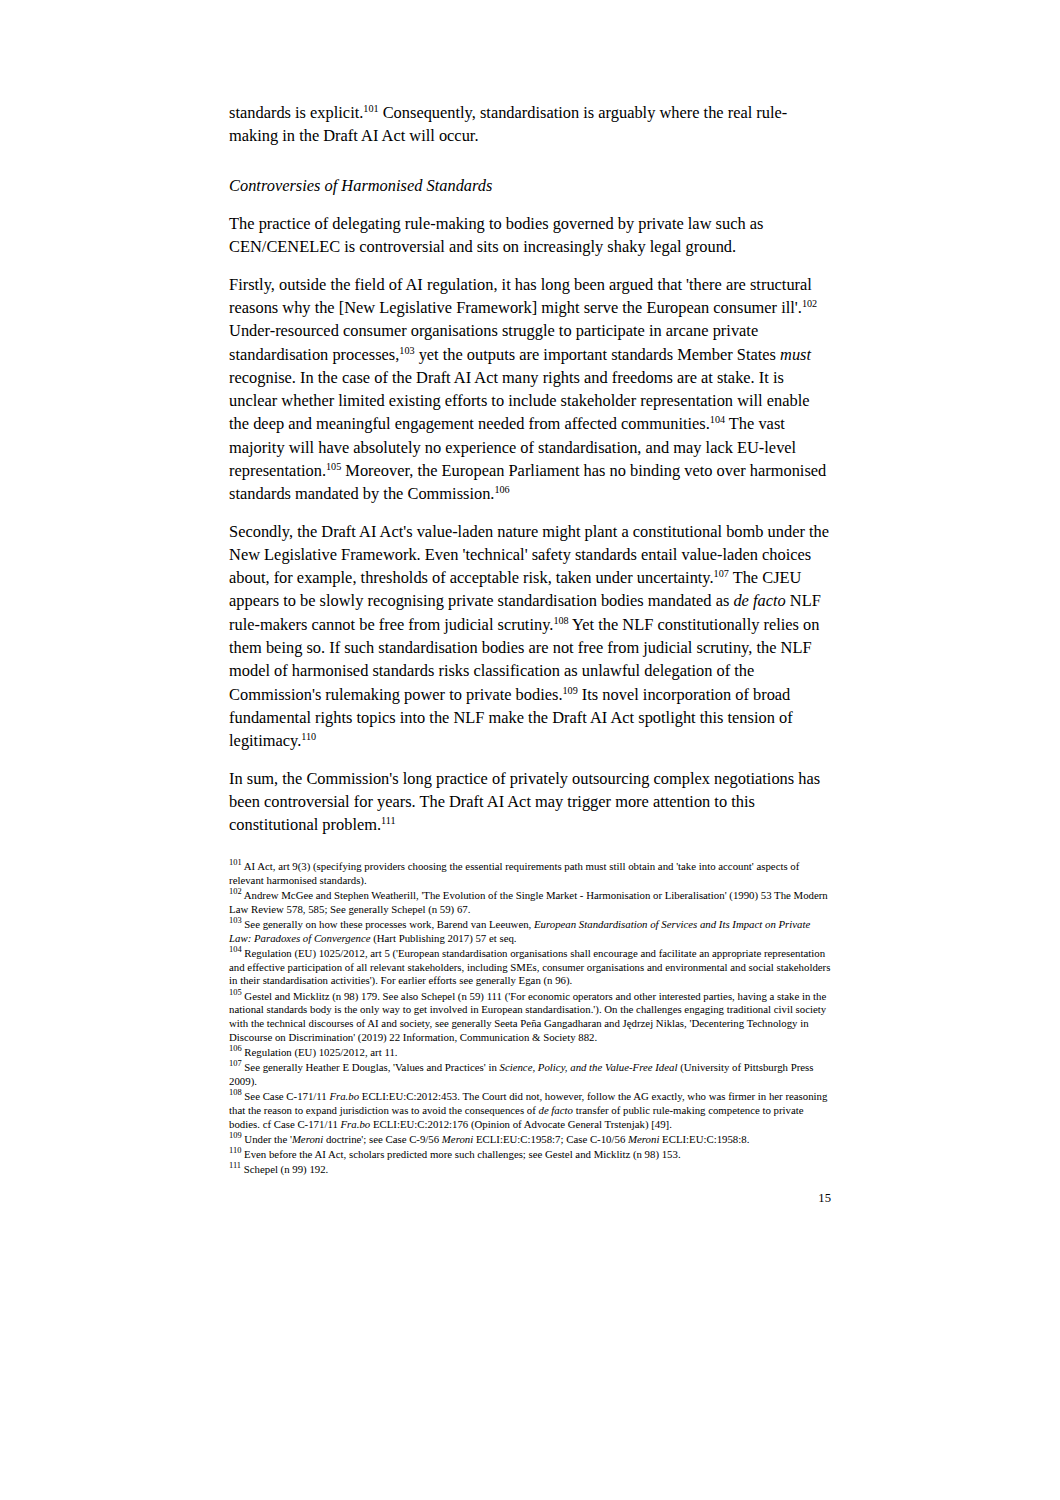standards is explicit.101 Consequently, standardisation is arguably where the real rule-making in the Draft AI Act will occur.
Controversies of Harmonised Standards
The practice of delegating rule-making to bodies governed by private law such as CEN/CENELEC is controversial and sits on increasingly shaky legal ground.
Firstly, outside the field of AI regulation, it has long been argued that 'there are structural reasons why the [New Legislative Framework] might serve the European consumer ill'.102 Under-resourced consumer organisations struggle to participate in arcane private standardisation processes,103 yet the outputs are important standards Member States must recognise. In the case of the Draft AI Act many rights and freedoms are at stake. It is unclear whether limited existing efforts to include stakeholder representation will enable the deep and meaningful engagement needed from affected communities.104 The vast majority will have absolutely no experience of standardisation, and may lack EU-level representation.105 Moreover, the European Parliament has no binding veto over harmonised standards mandated by the Commission.106
Secondly, the Draft AI Act's value-laden nature might plant a constitutional bomb under the New Legislative Framework. Even 'technical' safety standards entail value-laden choices about, for example, thresholds of acceptable risk, taken under uncertainty.107 The CJEU appears to be slowly recognising private standardisation bodies mandated as de facto NLF rule-makers cannot be free from judicial scrutiny.108 Yet the NLF constitutionally relies on them being so. If such standardisation bodies are not free from judicial scrutiny, the NLF model of harmonised standards risks classification as unlawful delegation of the Commission's rulemaking power to private bodies.109 Its novel incorporation of broad fundamental rights topics into the NLF make the Draft AI Act spotlight this tension of legitimacy.110
In sum, the Commission's long practice of privately outsourcing complex negotiations has been controversial for years. The Draft AI Act may trigger more attention to this constitutional problem.111
101 AI Act, art 9(3) (specifying providers choosing the essential requirements path must still obtain and 'take into account' aspects of relevant harmonised standards).
102 Andrew McGee and Stephen Weatherill, 'The Evolution of the Single Market - Harmonisation or Liberalisation' (1990) 53 The Modern Law Review 578, 585; See generally Schepel (n 59) 67.
103 See generally on how these processes work, Barend van Leeuwen, European Standardisation of Services and Its Impact on Private Law: Paradoxes of Convergence (Hart Publishing 2017) 57 et seq.
104 Regulation (EU) 1025/2012, art 5 ('European standardisation organisations shall encourage and facilitate an appropriate representation and effective participation of all relevant stakeholders, including SMEs, consumer organisations and environmental and social stakeholders in their standardisation activities'). For earlier efforts see generally Egan (n 96).
105 Gestel and Micklitz (n 98) 179. See also Schepel (n 59) 111 ('For economic operators and other interested parties, having a stake in the national standards body is the only way to get involved in European standardisation.'). On the challenges engaging traditional civil society with the technical discourses of AI and society, see generally Seeta Peña Gangadharan and Jędrzej Niklas, 'Decentering Technology in Discourse on Discrimination' (2019) 22 Information, Communication & Society 882.
106 Regulation (EU) 1025/2012, art 11.
107 See generally Heather E Douglas, 'Values and Practices' in Science, Policy, and the Value-Free Ideal (University of Pittsburgh Press 2009).
108 See Case C-171/11 Fra.bo ECLI:EU:C:2012:453. The Court did not, however, follow the AG exactly, who was firmer in her reasoning that the reason to expand jurisdiction was to avoid the consequences of de facto transfer of public rule-making competence to private bodies. cf Case C-171/11 Fra.bo ECLI:EU:C:2012:176 (Opinion of Advocate General Trstenjak) [49].
109 Under the 'Meroni doctrine'; see Case C-9/56 Meroni ECLI:EU:C:1958:7; Case C-10/56 Meroni ECLI:EU:C:1958:8.
110 Even before the AI Act, scholars predicted more such challenges; see Gestel and Micklitz (n 98) 153.
111 Schepel (n 99) 192.
15